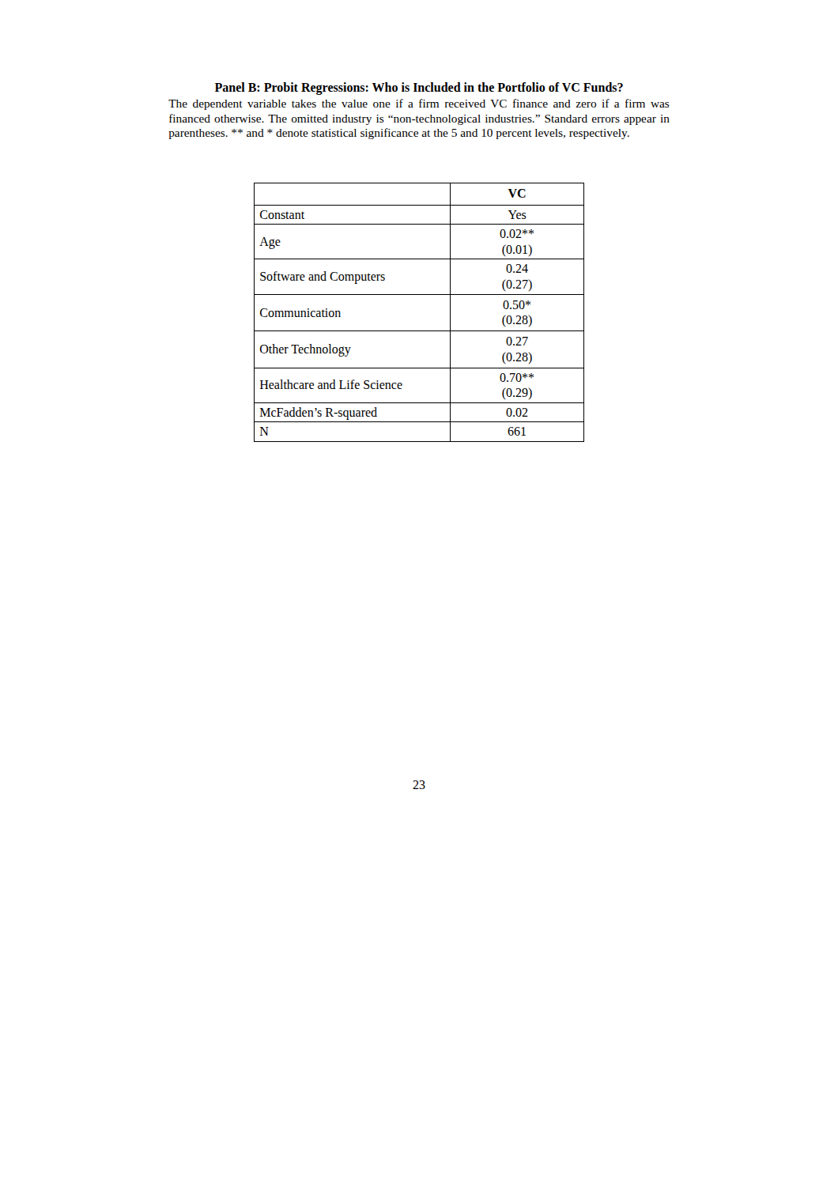Panel B: Probit Regressions: Who is Included in the Portfolio of VC Funds?
The dependent variable takes the value one if a firm received VC finance and zero if a firm was financed otherwise. The omitted industry is “non-technological industries.” Standard errors appear in parentheses. ** and * denote statistical significance at the 5 and 10 percent levels, respectively.
| | VC |
| --- | --- |
| Constant | Yes |
| Age | 0.02** (0.01) |
| Software and Computers | 0.24 (0.27) |
| Communication | 0.50* (0.28) |
| Other Technology | 0.27 (0.28) |
| Healthcare and Life Science | 0.70** (0.29) |
| McFadden’s R-squared | 0.02 |
| N | 661 |
23